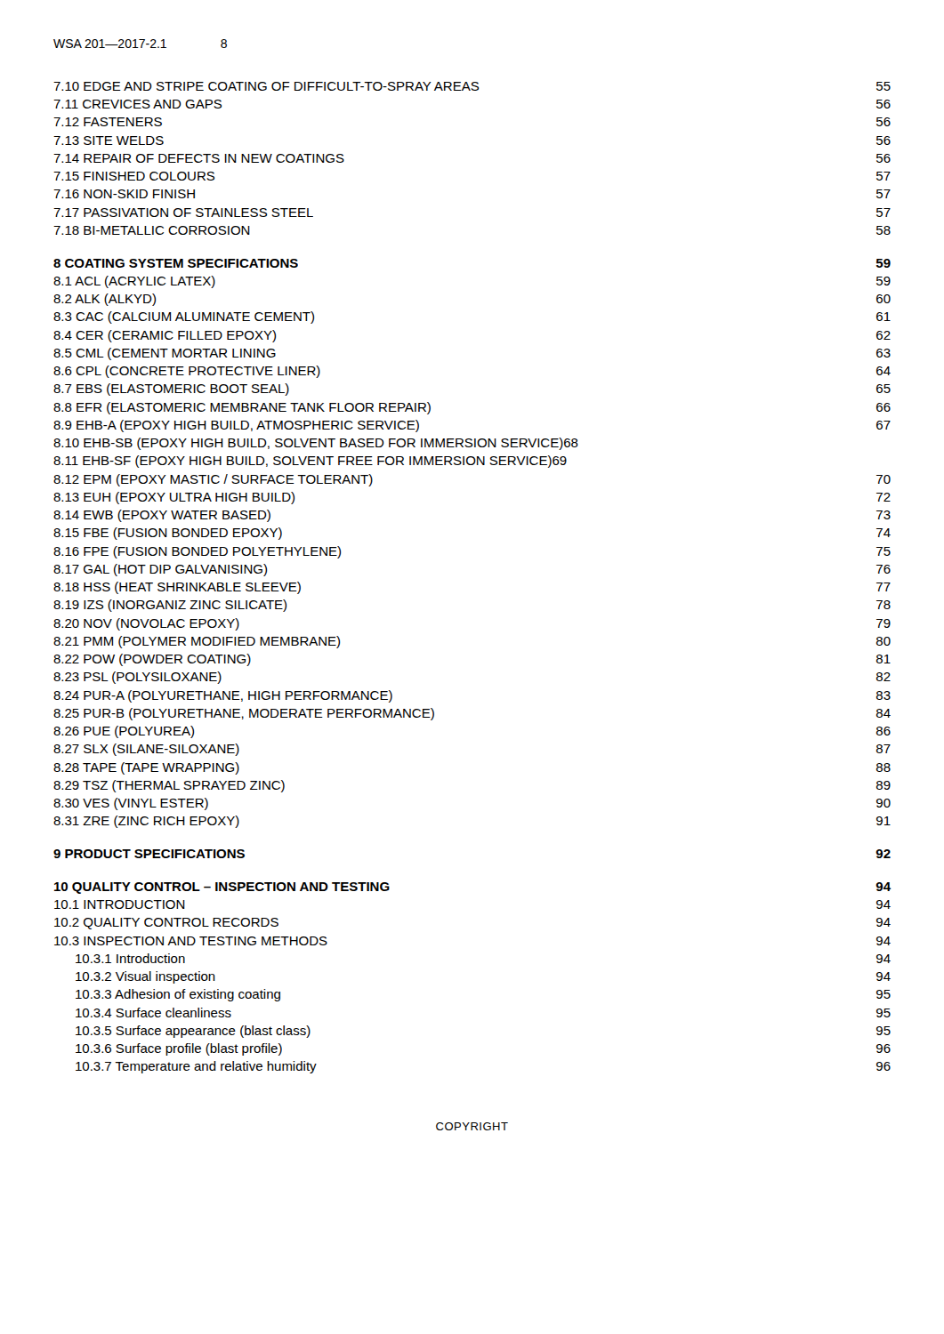WSA 201—2017-2.1 8
7.10 EDGE AND STRIPE COATING OF DIFFICULT-TO-SPRAY AREAS 55
7.11 CREVICES AND GAPS 56
7.12 FASTENERS 56
7.13 SITE WELDS 56
7.14 REPAIR OF DEFECTS IN NEW COATINGS 56
7.15 FINISHED COLOURS 57
7.16 NON-SKID FINISH 57
7.17 PASSIVATION OF STAINLESS STEEL 57
7.18 BI-METALLIC CORROSION 58
8 COATING SYSTEM SPECIFICATIONS 59
8.1 ACL (ACRYLIC LATEX) 59
8.2 ALK (ALKYD) 60
8.3 CAC (CALCIUM ALUMINATE CEMENT) 61
8.4 CER (CERAMIC FILLED EPOXY) 62
8.5 CML (CEMENT MORTAR LINING 63
8.6 CPL (CONCRETE PROTECTIVE LINER) 64
8.7 EBS (ELASTOMERIC BOOT SEAL) 65
8.8 EFR (ELASTOMERIC MEMBRANE TANK FLOOR REPAIR) 66
8.9 EHB-A (EPOXY HIGH BUILD, ATMOSPHERIC SERVICE) 67
8.10 EHB-SB (EPOXY HIGH BUILD, SOLVENT BASED FOR IMMERSION SERVICE)68
8.11 EHB-SF (EPOXY HIGH BUILD, SOLVENT FREE FOR IMMERSION SERVICE)69
8.12 EPM (EPOXY MASTIC / SURFACE TOLERANT) 70
8.13 EUH (EPOXY ULTRA HIGH BUILD) 72
8.14 EWB (EPOXY WATER BASED) 73
8.15 FBE (FUSION BONDED EPOXY) 74
8.16 FPE (FUSION BONDED POLYETHYLENE) 75
8.17 GAL (HOT DIP GALVANISING) 76
8.18 HSS (HEAT SHRINKABLE SLEEVE) 77
8.19 IZS (INORGANIZ ZINC SILICATE) 78
8.20 NOV (NOVOLAC EPOXY) 79
8.21 PMM (POLYMER MODIFIED MEMBRANE) 80
8.22 POW (POWDER COATING) 81
8.23 PSL (POLYSILOXANE) 82
8.24 PUR-A (POLYURETHANE, HIGH PERFORMANCE) 83
8.25 PUR-B (POLYURETHANE, MODERATE PERFORMANCE) 84
8.26 PUE (POLYUREA) 86
8.27 SLX (SILANE-SILOXANE) 87
8.28 TAPE (TAPE WRAPPING) 88
8.29 TSZ (THERMAL SPRAYED ZINC) 89
8.30 VES (VINYL ESTER) 90
8.31 ZRE (ZINC RICH EPOXY) 91
9 PRODUCT SPECIFICATIONS 92
10 QUALITY CONTROL – INSPECTION AND TESTING 94
10.1 INTRODUCTION 94
10.2 QUALITY CONTROL RECORDS 94
10.3 INSPECTION AND TESTING METHODS 94
10.3.1 Introduction 94
10.3.2 Visual inspection 94
10.3.3 Adhesion of existing coating 95
10.3.4 Surface cleanliness 95
10.3.5 Surface appearance (blast class) 95
10.3.6 Surface profile (blast profile) 96
10.3.7 Temperature and relative humidity 96
COPYRIGHT